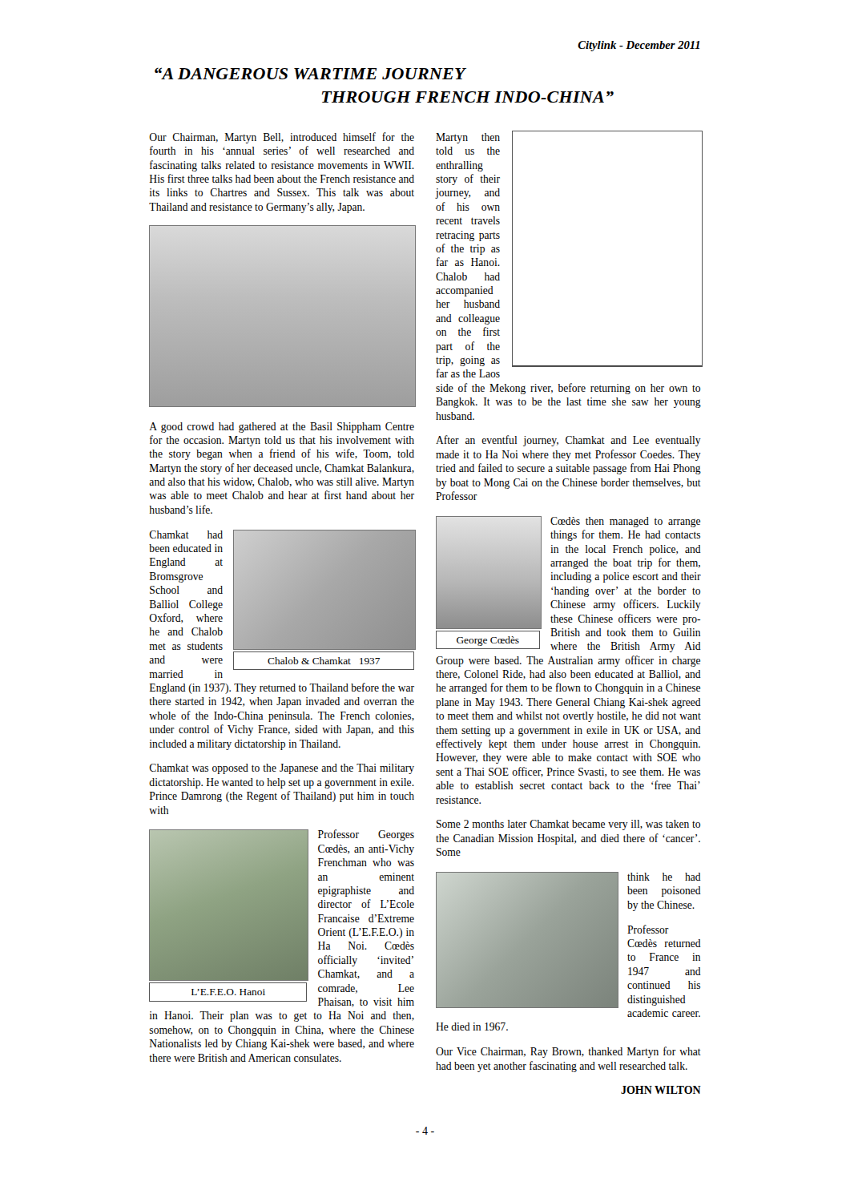Citylink - December 2011
“A DANGEROUS WARTIME JOURNEY THROUGH FRENCH INDO-CHINA”
Our Chairman, Martyn Bell, introduced himself for the fourth in his ‘annual series’ of well researched and fascinating talks related to resistance movements in WWII. His first three talks had been about the French resistance and its links to Chartres and Sussex. This talk was about Thailand and resistance to Germany’s ally, Japan.
A good crowd had gathered at the Basil Shippham Centre for the occasion. Martyn told us that his involvement with the story began when a friend of his wife, Toom, told Martyn the story of her deceased uncle, Chamkat Balankura, and also that his widow, Chalob, who was still alive. Martyn was able to meet Chalob and hear at first hand about her husband’s life.
Chalob & Chamkat 1937
Chamkat had been educated in England at Bromsgrove School and Balliol College Oxford, where he and Chalob met as students and were married in England (in 1937). They returned to Thailand before the war there started in 1942, when Japan invaded and overran the whole of the Indo-China peninsula. The French colonies, under control of Vichy France, sided with Japan, and this included a military dictatorship in Thailand.
Chamkat was opposed to the Japanese and the Thai military dictatorship. He wanted to help set up a government in exile. Prince Damrong (the Regent of Thailand) put him in touch with
L’E.F.E.O. Hanoi
Professor Georges Cœdès, an anti-Vichy Frenchman who was an eminent epigraphiste and director of L’Ecole Francaise d’Extreme Orient (L’E.F.E.O.) in Ha Noi. Cœdès officially ‘invited’ Chamkat, and a comrade, Lee Phaisan, to visit him in Hanoi. Their plan was to get to Ha Noi and then, somehow, on to Chongquin in China, where the Chinese Nationalists led by Chiang Kai-shek were based, and where there were British and American consulates.
Martyn then told us the enthralling story of their journey, and of his own recent travels retracing parts of the trip as far as Hanoi. Chalob had accompanied her husband and colleague on the first part of the trip, going as far as the Laos side of the Mekong river, before returning on her own to Bangkok. It was to be the last time she saw her young husband.
After an eventful journey, Chamkat and Lee eventually made it to Ha Noi where they met Professor Coedes. They tried and failed to secure a suitable passage from Hai Phong by boat to Mong Cai on the Chinese border themselves, but Professor
George Cœdès
Cœdès then managed to arrange things for them. He had contacts in the local French police, and arranged the boat trip for them, including a police escort and their ‘handing over’ at the border to Chinese army officers. Luckily these Chinese officers were pro-British and took them to Guilin where the British Army Aid Group were based. The Australian army officer in charge there, Colonel Ride, had also been educated at Balliol, and he arranged for them to be flown to Chongquin in a Chinese plane in May 1943. There General Chiang Kai-shek agreed to meet them and whilst not overtly hostile, he did not want them setting up a government in exile in UK or USA, and effectively kept them under house arrest in Chongquin. However, they were able to make contact with SOE who sent a Thai SOE officer, Prince Svasti, to see them. He was able to establish secret contact back to the ‘free Thai’ resistance.
Some 2 months later Chamkat became very ill, was taken to the Canadian Mission Hospital, and died there of ‘cancer’. Some
think he had been poisoned by the Chinese.
Professor Cœdès returned to France in 1947 and continued his distinguished academic career. He died in 1967.
Our Vice Chairman, Ray Brown, thanked Martyn for what had been yet another fascinating and well researched talk.
JOHN WILTON
- 4 -